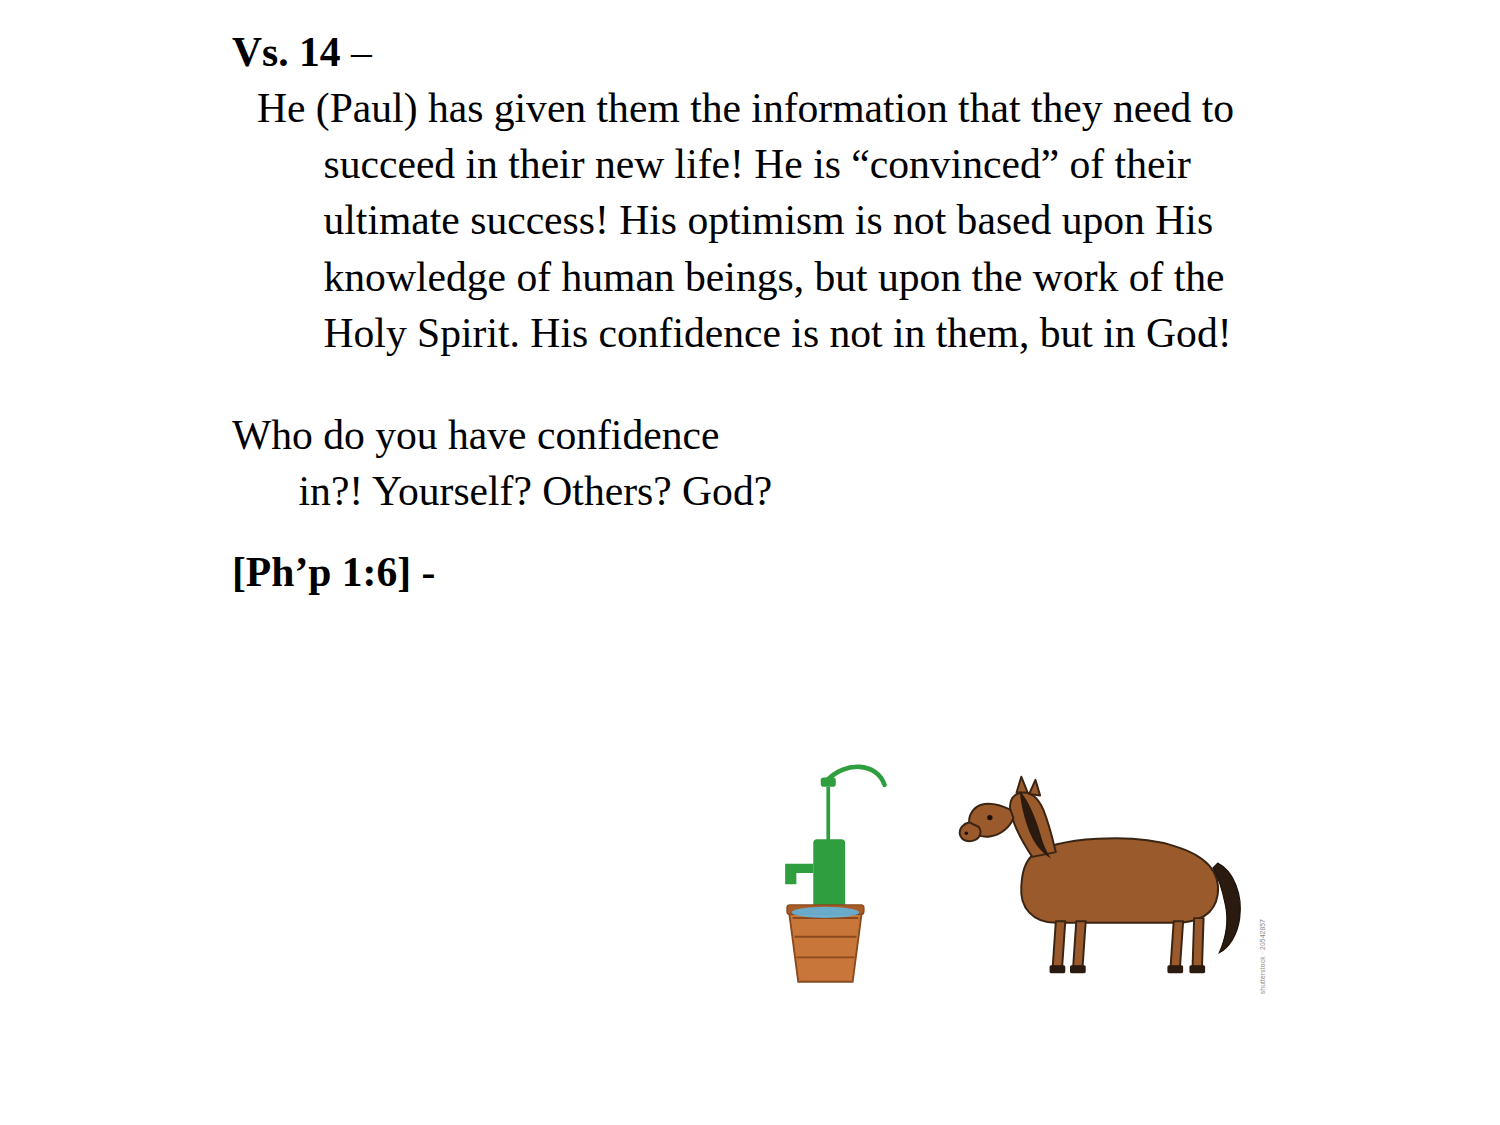Vs. 14 – He (Paul) has given them the information that they need to succeed in their new life! He is “convinced” of their ultimate success! His optimism is not based upon His knowledge of human beings, but upon the work of the Holy Spirit. His confidence is not in them, but in God!
Who do you have confidence in?! Yourself? Others? God?
[Ph’p 1:6] -
shutterstock · 20542857